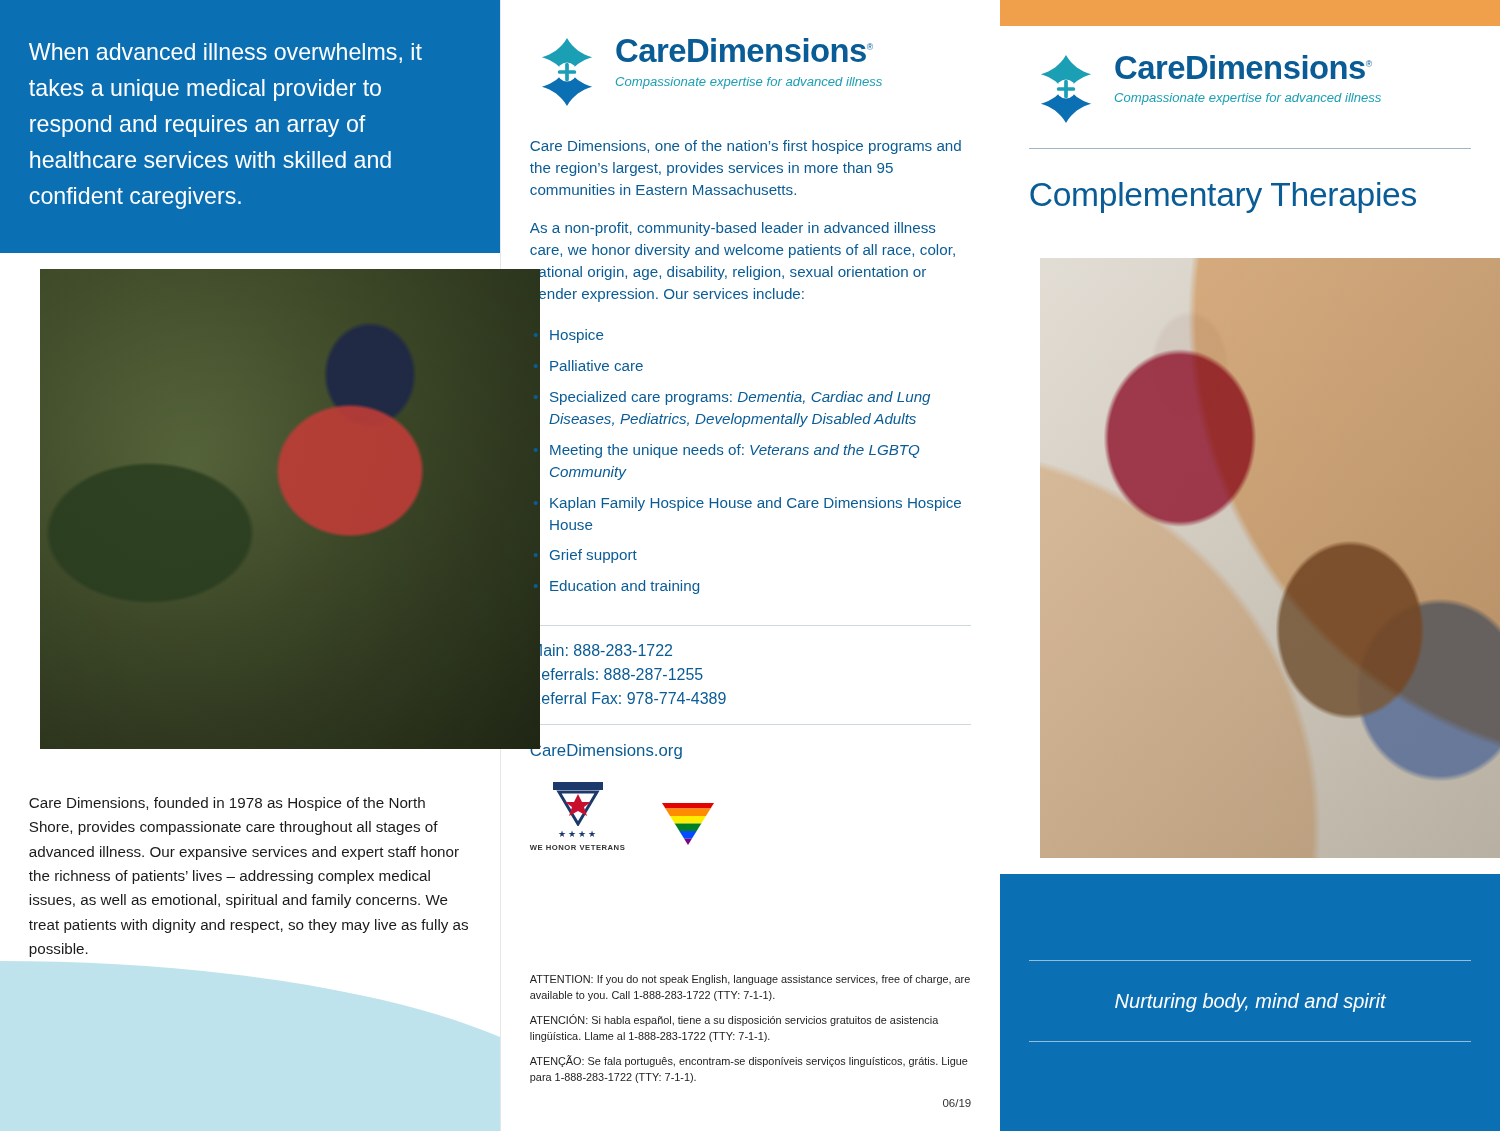When advanced illness overwhelms, it takes a unique medical provider to respond and requires an array of healthcare services with skilled and confident caregivers.
Care Dimensions, founded in 1978 as Hospice of the North Shore, provides compassionate care throughout all stages of advanced illness. Our expansive services and expert staff honor the richness of patients’ lives – addressing complex medical issues, as well as emotional, spiritual and family concerns. We treat patients with dignity and respect, so they may live as fully as possible.
CareDimensions® Compassionate expertise for advanced illness
Care Dimensions, one of the nation’s first hospice programs and the region’s largest, provides services in more than 95 communities in Eastern Massachusetts.
As a non-profit, community-based leader in advanced illness care, we honor diversity and welcome patients of all race, color, national origin, age, disability, religion, sexual orientation or gender expression. Our services include:
Hospice
Palliative care
Specialized care programs: Dementia, Cardiac and Lung Diseases, Pediatrics, Developmentally Disabled Adults
Meeting the unique needs of: Veterans and the LGBTQ Community
Kaplan Family Hospice House and Care Dimensions Hospice House
Grief support
Education and training
Main: 888-283-1722
Referrals: 888-287-1255
Referral Fax: 978-774-4389
CareDimensions.org
★★★★
WE HONOR VETERANS
ATTENTION: If you do not speak English, language assistance services, free of charge, are available to you. Call 1-888-283-1722 (TTY: 7-1-1).
ATENCIÓN: Si habla español, tiene a su disposición servicios gratuitos de asistencia lingüística. Llame al 1-888-283-1722 (TTY: 7-1-1).
ATENÇÃO: Se fala português, encontram-se disponíveis serviços linguísticos, grátis. Ligue para 1-888-283-1722 (TTY: 7-1-1).
06/19
CareDimensions® Compassionate expertise for advanced illness
Complementary Therapies
Nurturing body, mind and spirit